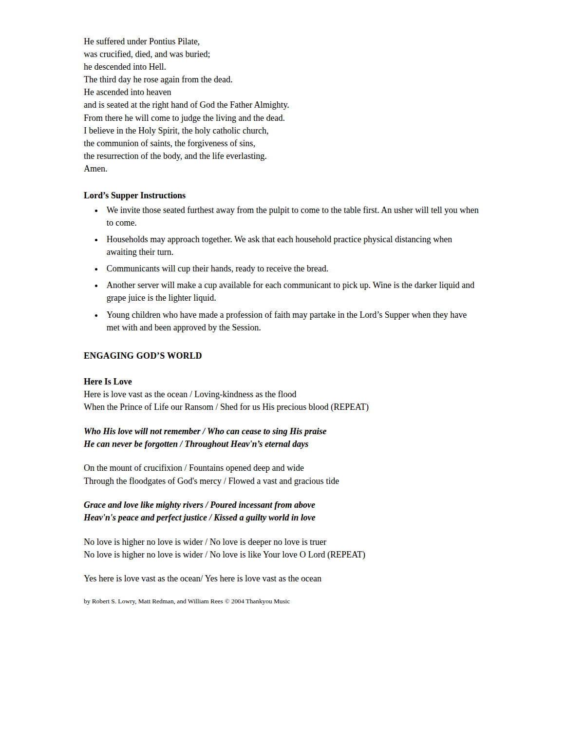He suffered under Pontius Pilate,
was crucified, died, and was buried;
he descended into Hell.
The third day he rose again from the dead.
He ascended into heaven
and is seated at the right hand of God the Father Almighty.
From there he will come to judge the living and the dead.
I believe in the Holy Spirit, the holy catholic church,
the communion of saints, the forgiveness of sins,
the resurrection of the body, and the life everlasting.
Amen.
Lord’s Supper Instructions
We invite those seated furthest away from the pulpit to come to the table first. An usher will tell you when to come.
Households may approach together. We ask that each household practice physical distancing when awaiting their turn.
Communicants will cup their hands, ready to receive the bread.
Another server will make a cup available for each communicant to pick up. Wine is the darker liquid and grape juice is the lighter liquid.
Young children who have made a profession of faith may partake in the Lord’s Supper when they have met with and been approved by the Session.
ENGAGING GOD’S WORLD
Here Is Love
Here is love vast as the ocean / Loving-kindness as the flood
When the Prince of Life our Ransom / Shed for us His precious blood (REPEAT)
Who His love will not remember / Who can cease to sing His praise
He can never be forgotten / Throughout Heav'n’s eternal days
On the mount of crucifixion / Fountains opened deep and wide
Through the floodgates of God's mercy / Flowed a vast and gracious tide
Grace and love like mighty rivers / Poured incessant from above
Heav'n's peace and perfect justice / Kissed a guilty world in love
No love is higher no love is wider / No love is deeper no love is truer
No love is higher no love is wider / No love is like Your love O Lord (REPEAT)
Yes here is love vast as the ocean/ Yes here is love vast as the ocean
by Robert S. Lowry, Matt Redman, and William Rees © 2004 Thankyou Music